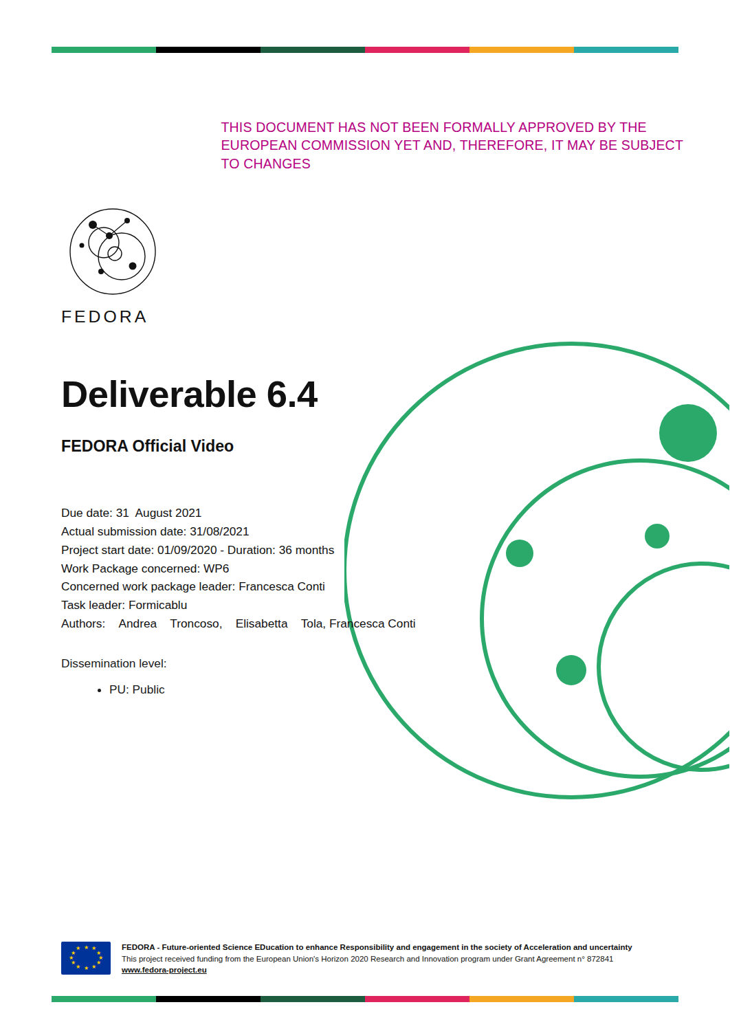This document has not been formally approved by the European Commission yet and, therefore, it may be subject to changes
FEDORA
Deliverable 6.4
FEDORA Official Video
Due date: 31 August 2021
Actual submission date: 31/08/2021
Project start date: 01/09/2020 - Duration: 36 months
Work Package concerned: WP6
Concerned work package leader: Francesca Conti
Task leader: Formicablu
Authors: Andrea Troncoso, Elisabetta Tola, Francesca Conti
Dissemination level:
PU: Public
★ ★ ★ ★ ★ ★ ★ ★ ★ ★ ★ ★
FEDORA - Future-oriented Science EDucation to enhance Responsibility and engagement in the society of Acceleration and uncertainty
This project received funding from the European Union's Horizon 2020 Research and Innovation program under Grant Agreement n° 872841
www.fedora-project.eu